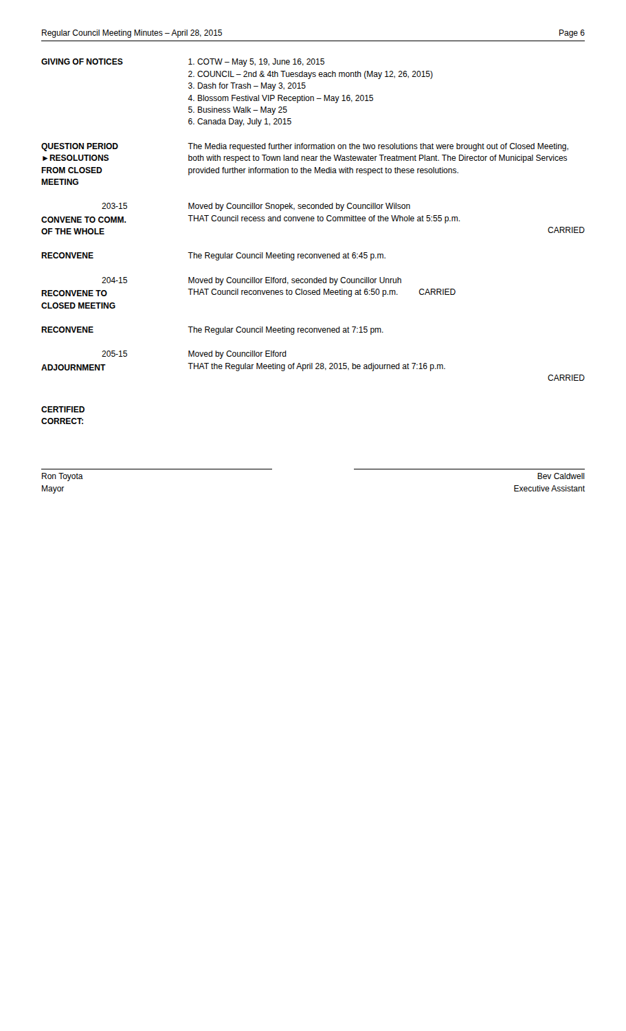Regular Council Meeting Minutes – April 28, 2015 Page 6
| GIVING OF NOTICES | 1. COTW – May 5, 19, June 16, 2015 2. COUNCIL – 2nd & 4th Tuesdays each month (May 12, 26, 2015) 3. Dash for Trash – May 3, 2015 4. Blossom Festival VIP Reception – May 16, 2015 5. Business Walk – May 25 6. Canada Day, July 1, 2015 |
| QUESTION PERIOD ► RESOLUTIONS FROM CLOSED MEETING | The Media requested further information on the two resolutions that were brought out of Closed Meeting, both with respect to Town land near the Wastewater Treatment Plant. The Director of Municipal Services provided further information to the Media with respect to these resolutions. |
| 203-15 CONVENE TO COMM. OF THE WHOLE | Moved by Councillor Snopek, seconded by Councillor Wilson THAT Council recess and convene to Committee of the Whole at 5:55 p.m. CARRIED |
| RECONVENE | The Regular Council Meeting reconvened at 6:45 p.m. |
| 204-15 RECONVENE TO CLOSED MEETING | Moved by Councillor Elford, seconded by Councillor Unruh THAT Council reconvenes to Closed Meeting at 6:50 p.m. CARRIED |
| RECONVENE | The Regular Council Meeting reconvened at 7:15 pm. |
| 205-15 ADJOURNMENT | Moved by Councillor Elford THAT the Regular Meeting of April 28, 2015, be adjourned at 7:16 p.m. CARRIED |
CERTIFIED
CORRECT:
| Ron Toyota Mayor | Bev Caldwell Executive Assistant |